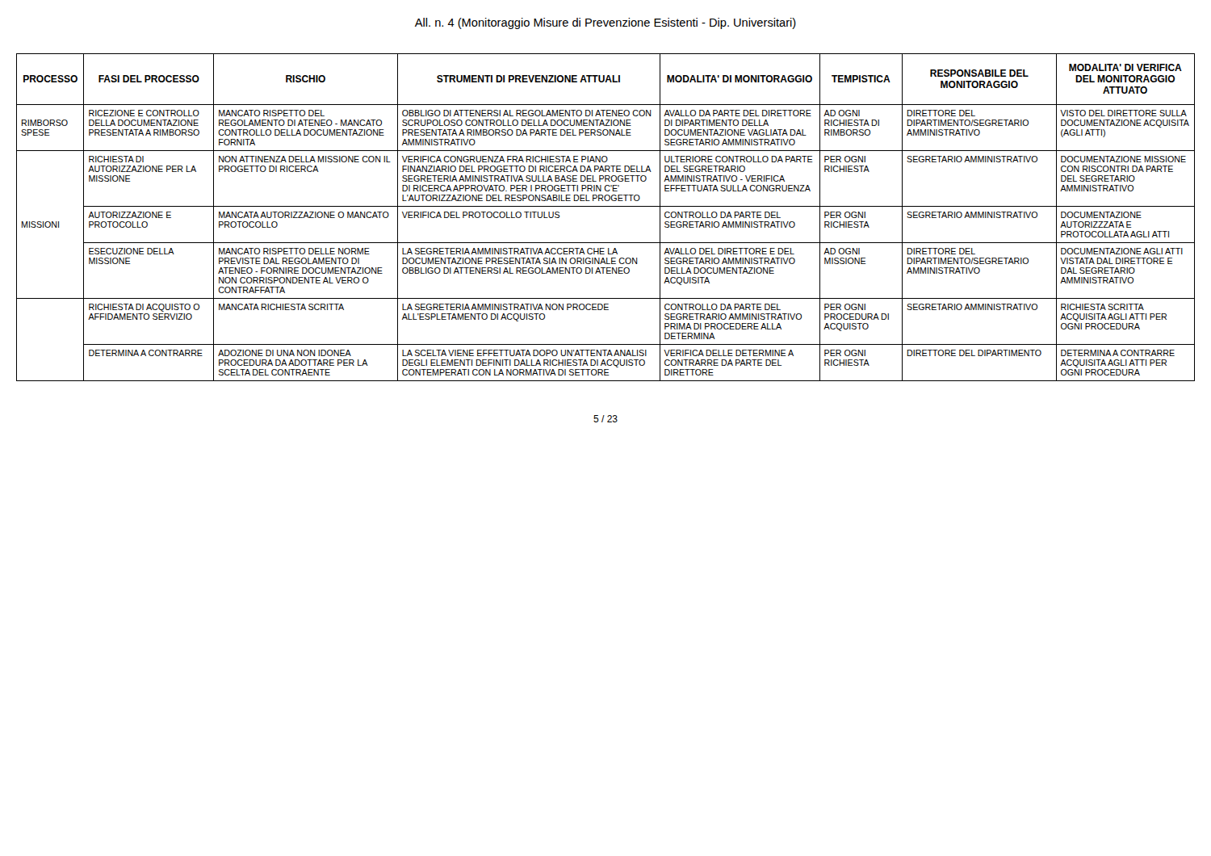All. n. 4 (Monitoraggio Misure di Prevenzione Esistenti - Dip. Universitari)
| PROCESSO | FASI DEL PROCESSO | RISCHIO | STRUMENTI DI PREVENZIONE ATTUALI | MODALITA' DI MONITORAGGIO | TEMPISTICA | RESPONSABILE DEL MONITORAGGIO | MODALITA' DI VERIFICA DEL MONITORAGGIO ATTUATO |
| --- | --- | --- | --- | --- | --- | --- | --- |
| RIMBORSO SPESE | RICEZIONE E CONTROLLO DELLA DOCUMENTAZIONE PRESENTATA A RIMBORSO | MANCATO RISPETTO DEL REGOLAMENTO DI ATENEO - MANCATO CONTROLLO DELLA DOCUMENTAZIONE FORNITA | OBBLIGO DI ATTENERSI AL REGOLAMENTO DI ATENEO CON SCRUPOLOSO CONTROLLO DELLA DOCUMENTAZIONE PRESENTATA A RIMBORSO DA PARTE DEL PERSONALE AMMINISTRATIVO | AVALLO DA PARTE DEL DIRETTORE DI DIPARTIMENTO DELLA DOCUMENTAZIONE VAGLIATA DAL SEGRETARIO AMMINISTRATIVO | AD OGNI RICHIESTA DI RIMBORSO | DIRETTORE DEL DIPARTIMENTO/SEGRETARIO AMMINISTRATIVO | VISTO DEL DIRETTORE SULLA DOCUMENTAZIONE ACQUISITA (AGLI ATTI) |
| MISSIONI | RICHIESTA DI AUTORIZZAZIONE PER LA MISSIONE | NON ATTINENZA DELLA MISSIONE CON IL PROGETTO DI RICERCA | VERIFICA CONGRUENZA FRA RICHIESTA E PIANO FINANZIARIO DEL PROGETTO DI RICERCA DA PARTE DELLA SEGRETERIA AMINISTRATIVA SULLA BASE DEL PROGETTO DI RICERCA APPROVATO. PER I PROGETTI PRIN C'E' L'AUTORIZZAZIONE DEL RESPONSABILE DEL PROGETTO | ULTERIORE CONTROLLO DA PARTE DEL SEGRETRARIO AMMINISTRATIVO - VERIFICA EFFETTUATA SULLA CONGRUENZA | PER OGNI RICHIESTA | SEGRETARIO AMMINISTRATIVO | DOCUMENTAZIONE MISSIONE CON RISCONTRI DA PARTE DEL SEGRETARIO AMMINISTRATIVO |
| AUTORIZZAZIONE E PROTOCOLLO | MANCATA AUTORIZZAZIONE O MANCATO PROTOCOLLO | VERIFICA DEL PROTOCOLLO TITULUS | CONTROLLO DA PARTE DEL SEGRETARIO AMMINISTRATIVO | PER OGNI RICHIESTA | SEGRETARIO AMMINISTRATIVO | DOCUMENTAZIONE AUTORIZZZATA E PROTOCOLLATA AGLI ATTI |
| ESECUZIONE DELLA MISSIONE | MANCATO RISPETTO DELLE NORME PREVISTE DAL REGOLAMENTO DI ATENEO - FORNIRE DOCUMENTAZIONE NON CORRISPONDENTE AL VERO O CONTRAFFATTA | LA SEGRETERIA AMMINISTRATIVA ACCERTA CHE LA DOCUMENTAZIONE PRESENTATA SIA IN ORIGINALE CON OBBLIGO DI ATTENERSI AL REGOLAMENTO DI ATENEO | AVALLO DEL DIRETTORE E DEL SEGRETARIO AMMINISTRATIVO DELLA DOCUMENTAZIONE ACQUISITA | AD OGNI MISSIONE | DIRETTORE DEL DIPARTIMENTO/SEGRETARIO AMMINISTRATIVO | DOCUMENTAZIONE AGLI ATTI VISTATA DAL DIRETTORE E DAL SEGRETARIO AMMINISTRATIVO |
| | RICHIESTA DI ACQUISTO O AFFIDAMENTO SERVIZIO | MANCATA RICHIESTA SCRITTA | LA SEGRETERIA AMMINISTRATIVA NON PROCEDE ALL'ESPLETAMENTO DI ACQUISTO | CONTROLLO DA PARTE DEL SEGRETRARIO AMMINISTRATIVO PRIMA DI PROCEDERE ALLA DETERMINA | PER OGNI PROCEDURA DI ACQUISTO | SEGRETARIO AMMINISTRATIVO | RICHIESTA SCRITTA ACQUISITA AGLI ATTI PER OGNI PROCEDURA |
| DETERMINA A CONTRARRE | ADOZIONE DI UNA NON IDONEA PROCEDURA DA ADOTTARE PER LA SCELTA DEL CONTRAENTE | LA SCELTA VIENE EFFETTUATA DOPO UN'ATTENTA ANALISI DEGLI ELEMENTI DEFINITI DALLA RICHIESTA DI ACQUISTO CONTEMPERATI CON LA NORMATIVA DI SETTORE | VERIFICA DELLE DETERMINE A CONTRARRE DA PARTE DEL DIRETTORE | PER OGNI RICHIESTA | DIRETTORE DEL DIPARTIMENTO | DETERMINA A CONTRARRE ACQUISITA AGLI ATTI PER OGNI PROCEDURA |
5 / 23